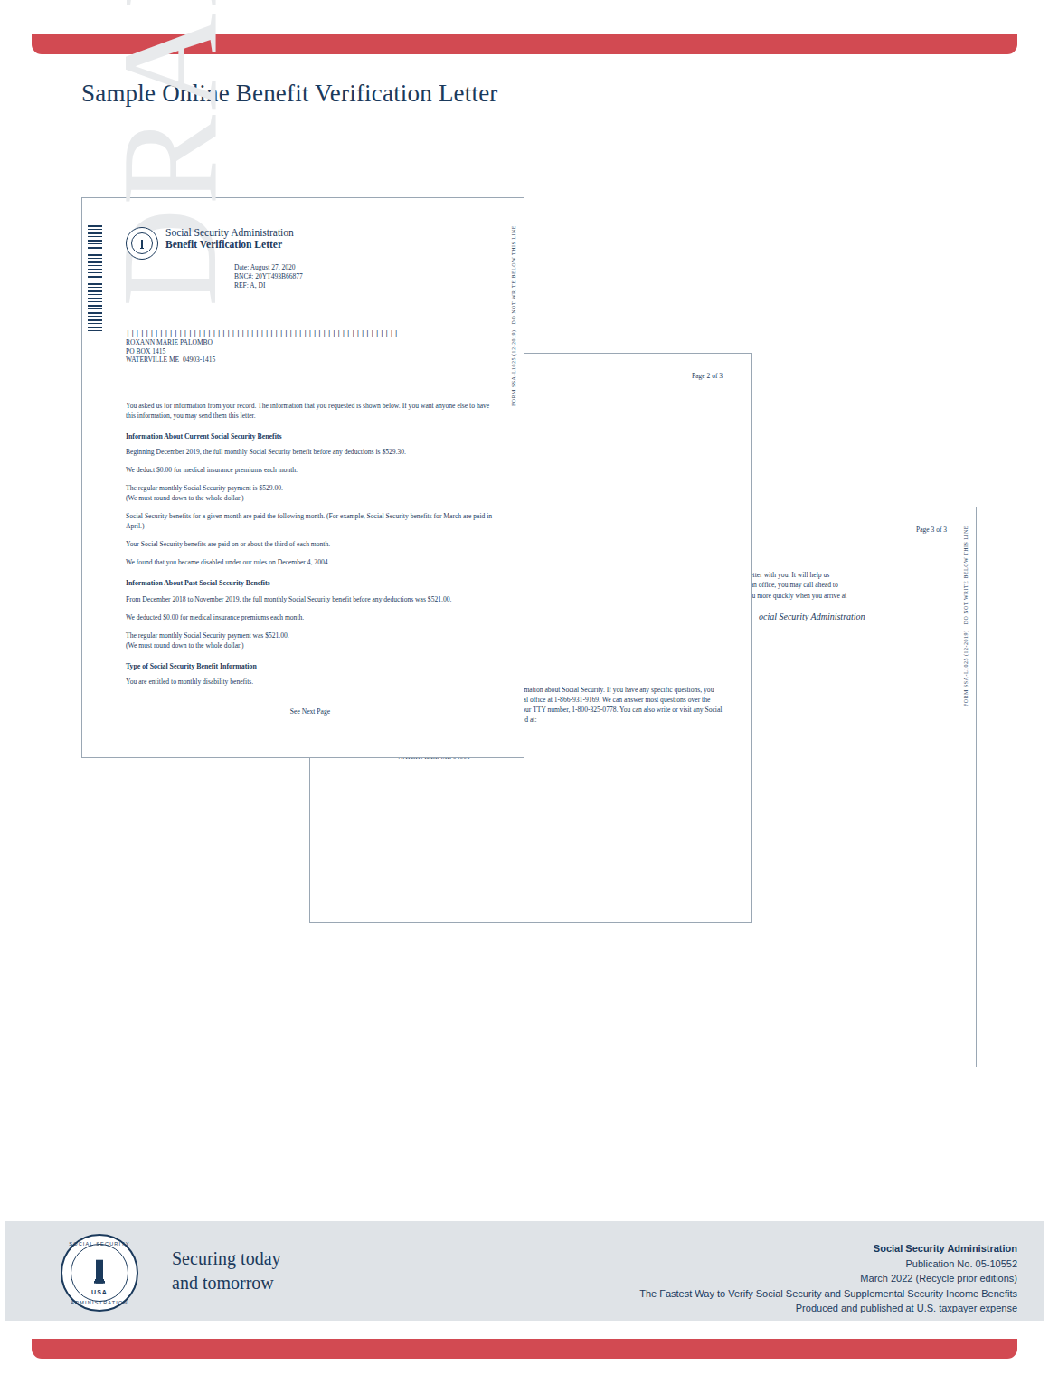Sample Online Benefit Verification Letter
FORM SSA-L1025 (12-2019) DO NOT WRITE BELOW THIS LINE
Page 3 of 3
e this letter with you. It will help us
o visit an office, you may call ahead to
erve you more quickly when you arrive at
ocial Security Administration
Page 2 of 3
curity Income Payments
mental Security Income payment.
month to month if income or living
s are paid the month they are due.
ome Payments for March are paid in
r our rules on December 4, 2004.
ne Payment Information
a disabled individual.
April 16, 1969.
der Medicare beginning June 2007.
der Medicare beginning May 2008.
. You may use this number to get medical
card.
care.gov, or call 1-800-MEDICARE
Inspector General's Fraud Hotline at
w.socialsecurity.gov on the Internet to find general information about Social Security. If you have any specific questions, you may call us toll-free at 1-800-772-1213, or call your local office at 1-866-931-9169. We can answer most questions over the phone. If you are deaf or hard of hearing, you may call our TTY number, 1-800-325-0778. You can also write or visit any Social Security office. The office that serves your area is located at:
SOCIAL SECURITY
14 COLBY STREET
WATERVILLE ME 04901
DRAFT
FORM SSA-L1025 (12-2019) DO NOT WRITE BELOW THIS LINE
Social Security Administration
Benefit Verification Letter
Date: August 27, 2020
BNC#: 20YT493B66877
REF: A, DI
|||||||||||||||||||||||||||||||||||||||||||||||||||||||||
ROXANN MARIE PALOMBO
PO BOX 1415
WATERVILLE ME 04903-1415
You asked us for information from your record. The information that you requested is shown below. If you want anyone else to have this information, you may send them this letter.
Information About Current Social Security Benefits
Beginning December 2019, the full monthly Social Security benefit before any deductions is $529.30.
We deduct $0.00 for medical insurance premiums each month.
The regular monthly Social Security payment is $529.00.
(We must round down to the whole dollar.)
Social Security benefits for a given month are paid the following month. (For example, Social Security benefits for March are paid in April.)
Your Social Security benefits are paid on or about the third of each month.
We found that you became disabled under our rules on December 4, 2004.
Information About Past Social Security Benefits
From December 2018 to November 2019, the full monthly Social Security benefit before any deductions was $521.00.
We deducted $0.00 for medical insurance premiums each month.
The regular monthly Social Security payment was $521.00.
(We must round down to the whole dollar.)
Type of Social Security Benefit Information
You are entitled to monthly disability benefits.
See Next Page
SOCIAL SECURITY
USA
ADMINISTRATION
Securing today
and tomorrow
Social Security Administration
Publication No. 05-10552
March 2022 (Recycle prior editions)
The Fastest Way to Verify Social Security and Supplemental Security Income Benefits
Produced and published at U.S. taxpayer expense